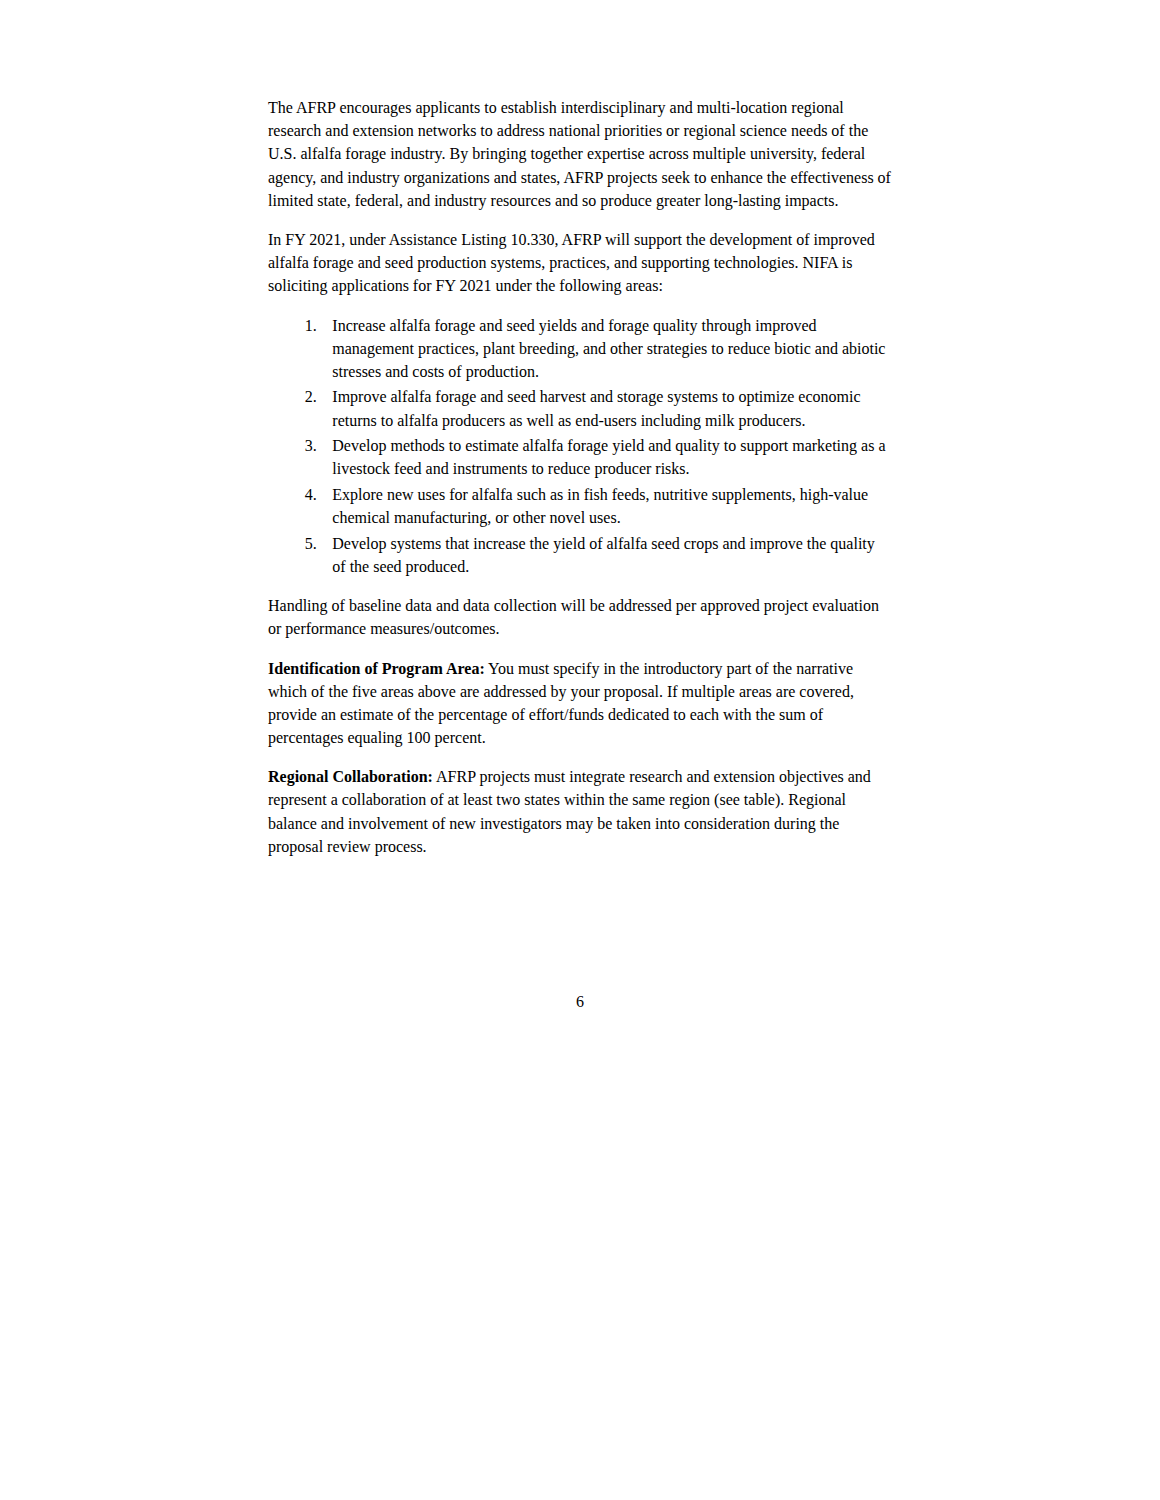The AFRP encourages applicants to establish interdisciplinary and multi-location regional research and extension networks to address national priorities or regional science needs of the U.S. alfalfa forage industry. By bringing together expertise across multiple university, federal agency, and industry organizations and states, AFRP projects seek to enhance the effectiveness of limited state, federal, and industry resources and so produce greater long-lasting impacts.
In FY 2021, under Assistance Listing 10.330, AFRP will support the development of improved alfalfa forage and seed production systems, practices, and supporting technologies. NIFA is soliciting applications for FY 2021 under the following areas:
Increase alfalfa forage and seed yields and forage quality through improved management practices, plant breeding, and other strategies to reduce biotic and abiotic stresses and costs of production.
Improve alfalfa forage and seed harvest and storage systems to optimize economic returns to alfalfa producers as well as end-users including milk producers.
Develop methods to estimate alfalfa forage yield and quality to support marketing as a livestock feed and instruments to reduce producer risks.
Explore new uses for alfalfa such as in fish feeds, nutritive supplements, high-value chemical manufacturing, or other novel uses.
Develop systems that increase the yield of alfalfa seed crops and improve the quality of the seed produced.
Handling of baseline data and data collection will be addressed per approved project evaluation or performance measures/outcomes.
Identification of Program Area: You must specify in the introductory part of the narrative which of the five areas above are addressed by your proposal. If multiple areas are covered, provide an estimate of the percentage of effort/funds dedicated to each with the sum of percentages equaling 100 percent.
Regional Collaboration: AFRP projects must integrate research and extension objectives and represent a collaboration of at least two states within the same region (see table). Regional balance and involvement of new investigators may be taken into consideration during the proposal review process.
6